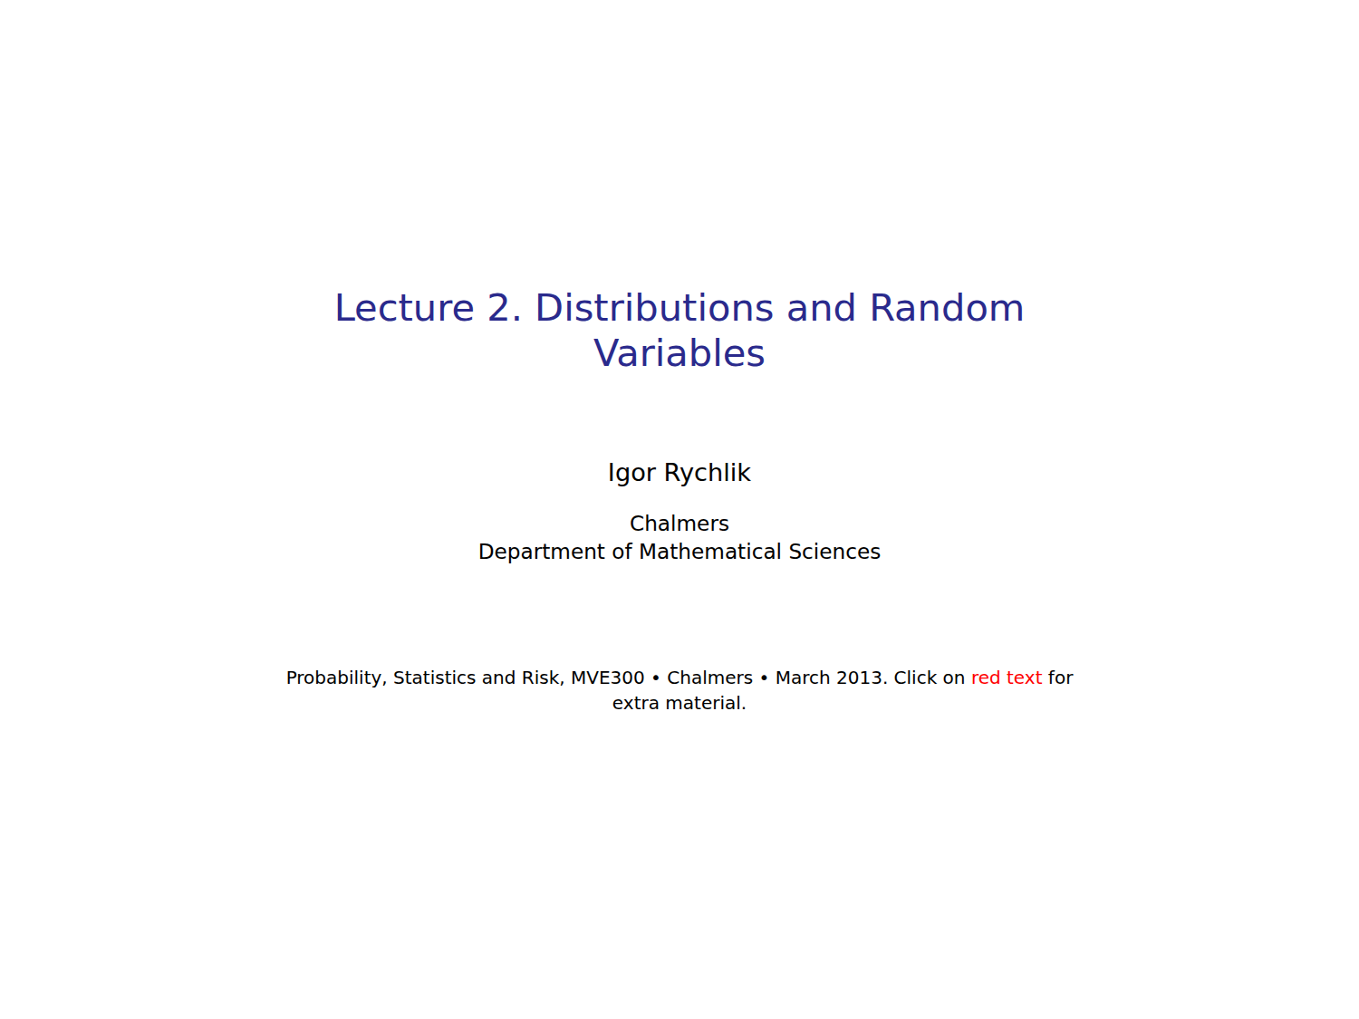Lecture 2. Distributions and Random Variables
Igor Rychlik
Chalmers
Department of Mathematical Sciences
Probability, Statistics and Risk, MVE300 • Chalmers • March 2013. Click on red text for extra material.